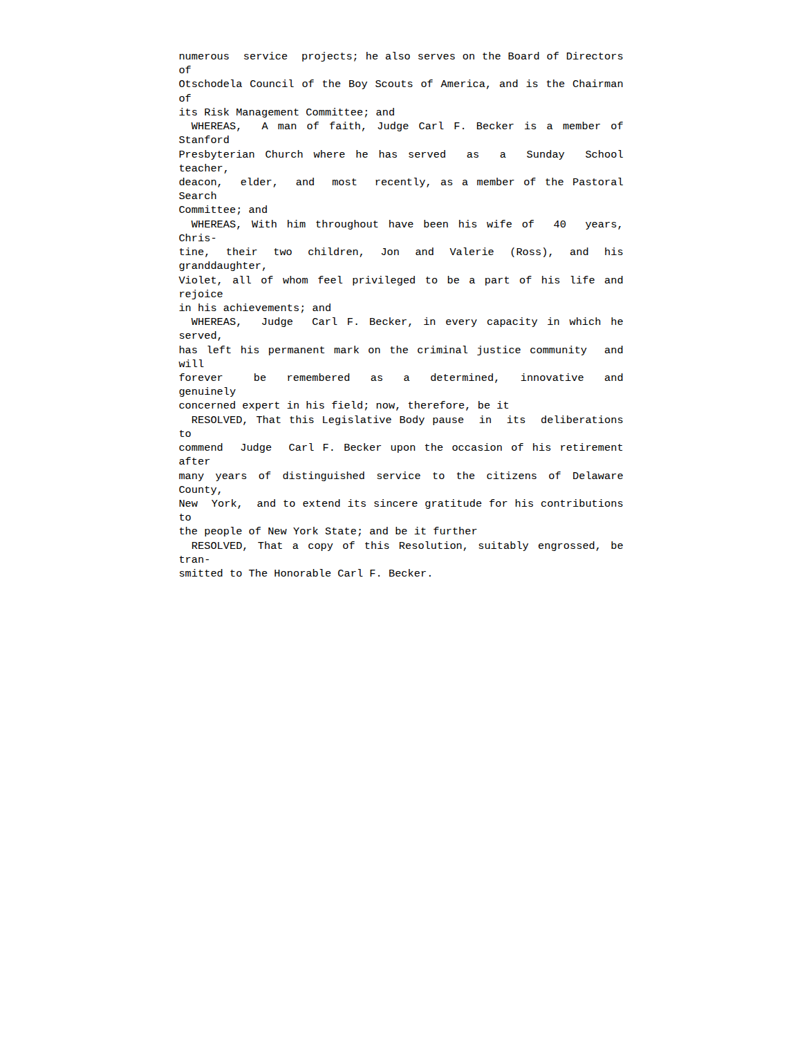numerous service projects; he also serves on the Board of Directors of Otschodela Council of the Boy Scouts of America, and is the Chairman of its Risk Management Committee; and
WHEREAS, A man of faith, Judge Carl F. Becker is a member of Stanford Presbyterian Church where he has served as a Sunday School teacher, deacon, elder, and most recently, as a member of the Pastoral Search Committee; and
WHEREAS, With him throughout have been his wife of 40 years, Chris- tine, their two children, Jon and Valerie (Ross), and his granddaughter, Violet, all of whom feel privileged to be a part of his life and rejoice in his achievements; and
WHEREAS, Judge Carl F. Becker, in every capacity in which he served, has left his permanent mark on the criminal justice community and will forever be remembered as a determined, innovative and genuinely concerned expert in his field; now, therefore, be it
RESOLVED, That this Legislative Body pause in its deliberations to commend Judge Carl F. Becker upon the occasion of his retirement after many years of distinguished service to the citizens of Delaware County, New York, and to extend its sincere gratitude for his contributions to the people of New York State; and be it further
RESOLVED, That a copy of this Resolution, suitably engrossed, be tran- smitted to The Honorable Carl F. Becker.